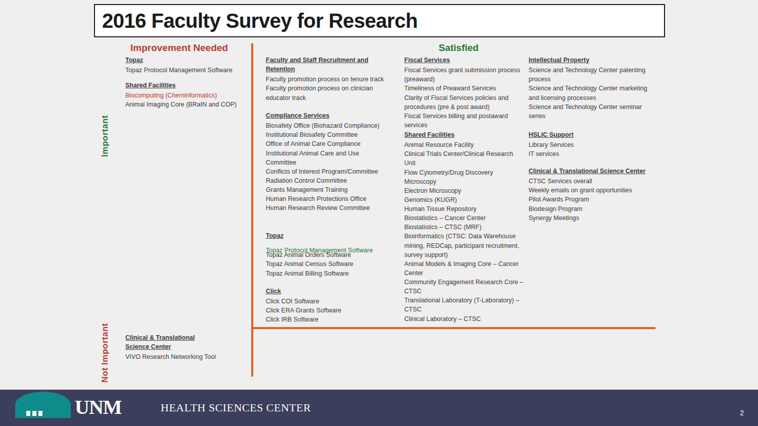2016 Faculty Survey for Research
Important
Not Important
Improvement Needed
Satisfied
Topaz
Topaz Protocol Management Software
Shared Facilities
Biocomputing (Cheminformatics)
Animal Imaging Core (BRaIN and COP)
Clinical & Translational
Science Center
VIVO Research Networking Tool
Faculty and Staff Recruitment and
Retention
Faculty promotion process on tenure track
Faculty promotion process on clinician
educator track
Compliance Services
Biosafety Office (Biohazard Compliance)
Institutional Biosafety Committee
Office of Animal Care Compliance
Institutional Animal Care and Use
Committee
Conflicts of Interest Program/Committee
Radiation Control Committee
Grants Management Training
Human Research Protections Office
Human Research Review Committee
Topaz
Topaz Animal Orders Software
Topaz Animal Census Software
Topaz Animal Billing Software
Topaz Protocol Management Software
Click
Click COI Software
Click ERA Grants Software
Click IRB Software
Fiscal Services
Fiscal Services grant submission process
(preaward)
Timeliness of Preaward Services
Clarity of Fiscal Services policies and
procedures (pre & post award)
Fiscal Services billing and postaward
services
Shared Facilities
Animal Resource Facility
Clinical Trials Center/Clinical Research Unit
Flow Cytometry/Drug Discovery
Microscopy
Electron Microscopy
Genomics (KUGR)
Human Tissue Repository
Biostatistics – Cancer Center
Biostatistics – CTSC (MRF)
Bioinformatics (CTSC: Data Warehouse
mining, REDCap, participant recruitment,
survey support)
Animal Models & Imaging Core – Cancer
Center
Community Engagement Research Core –
CTSC
Translational Laboratory (T-Laboratory) –
CTSC
Clinical Laboratory – CTSC
Intellectual Property
Science and Technology Center patenting
process
Science and Technology Center marketing
and licensing processes
Science and Technology Center seminar
series
HSLIC Support
Library Services
IT services
Clinical & Translational Science Center
CTSC Services overall
Weekly emails on grant opportunities
Pilot Awards Program
Biodesign Program
Synergy Meetings
HEALTH SCIENCES CENTER
2
UNM